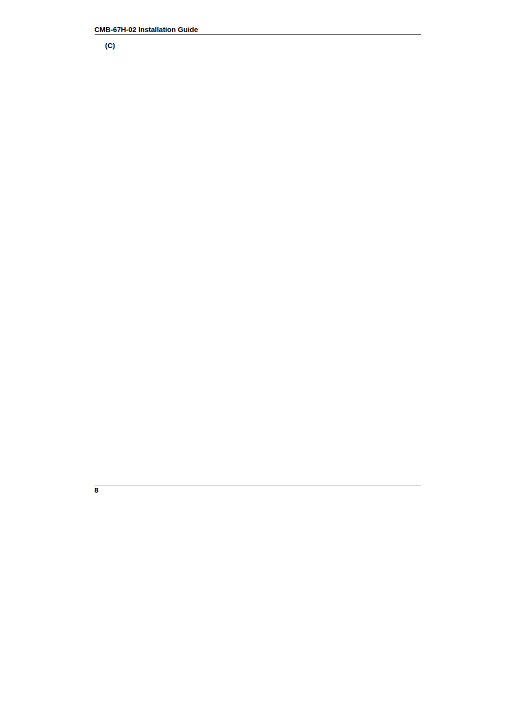CMB-67H-02 Installation Guide
(C)
8